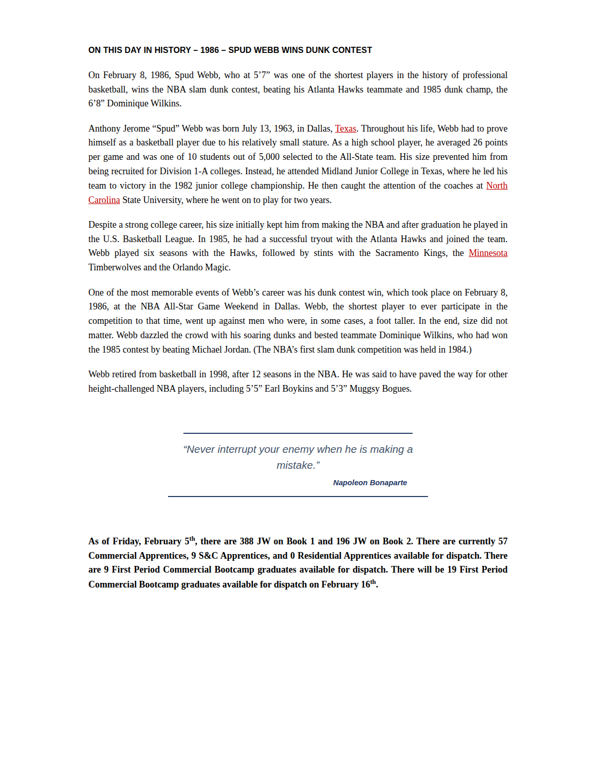ON THIS DAY IN HISTORY – 1986 – SPUD WEBB WINS DUNK CONTEST
On February 8, 1986, Spud Webb, who at 5’7” was one of the shortest players in the history of professional basketball, wins the NBA slam dunk contest, beating his Atlanta Hawks teammate and 1985 dunk champ, the 6’8” Dominique Wilkins.
Anthony Jerome “Spud” Webb was born July 13, 1963, in Dallas, Texas. Throughout his life, Webb had to prove himself as a basketball player due to his relatively small stature. As a high school player, he averaged 26 points per game and was one of 10 students out of 5,000 selected to the All-State team. His size prevented him from being recruited for Division 1-A colleges. Instead, he attended Midland Junior College in Texas, where he led his team to victory in the 1982 junior college championship. He then caught the attention of the coaches at North Carolina State University, where he went on to play for two years.
Despite a strong college career, his size initially kept him from making the NBA and after graduation he played in the U.S. Basketball League. In 1985, he had a successful tryout with the Atlanta Hawks and joined the team. Webb played six seasons with the Hawks, followed by stints with the Sacramento Kings, the Minnesota Timberwolves and the Orlando Magic.
One of the most memorable events of Webb’s career was his dunk contest win, which took place on February 8, 1986, at the NBA All-Star Game Weekend in Dallas. Webb, the shortest player to ever participate in the competition to that time, went up against men who were, in some cases, a foot taller. In the end, size did not matter. Webb dazzled the crowd with his soaring dunks and bested teammate Dominique Wilkins, who had won the 1985 contest by beating Michael Jordan. (The NBA’s first slam dunk competition was held in 1984.)
Webb retired from basketball in 1998, after 12 seasons in the NBA. He was said to have paved the way for other height-challenged NBA players, including 5’5” Earl Boykins and 5’3” Muggsy Bogues.
“Never interrupt your enemy when he is making a mistake.”
Napoleon Bonaparte
As of Friday, February 5th, there are 388 JW on Book 1 and 196 JW on Book 2. There are currently 57 Commercial Apprentices, 9 S&C Apprentices, and 0 Residential Apprentices available for dispatch. There are 9 First Period Commercial Bootcamp graduates available for dispatch. There will be 19 First Period Commercial Bootcamp graduates available for dispatch on February 16th.